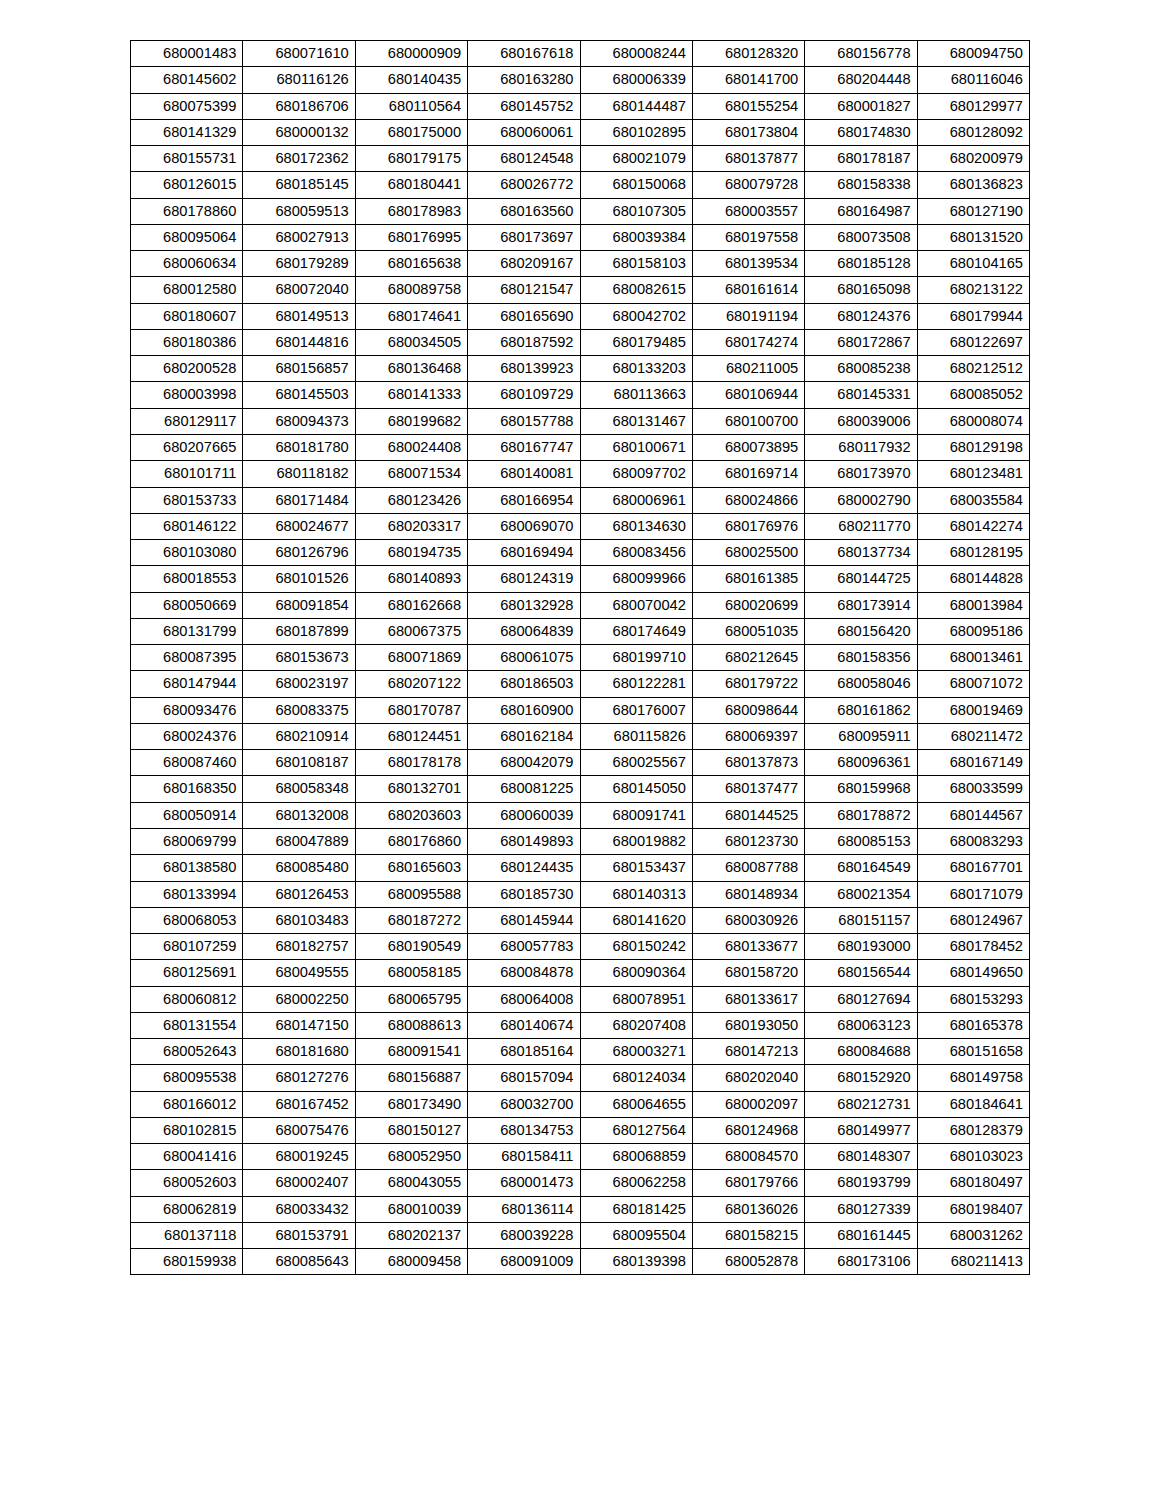| 680001483 | 680071610 | 680000909 | 680167618 | 680008244 | 680128320 | 680156778 | 680094750 |
| 680145602 | 680116126 | 680140435 | 680163280 | 680006339 | 680141700 | 680204448 | 680116046 |
| 680075399 | 680186706 | 680110564 | 680145752 | 680144487 | 680155254 | 680001827 | 680129977 |
| 680141329 | 680000132 | 680175000 | 680060061 | 680102895 | 680173804 | 680174830 | 680128092 |
| 680155731 | 680172362 | 680179175 | 680124548 | 680021079 | 680137877 | 680178187 | 680200979 |
| 680126015 | 680185145 | 680180441 | 680026772 | 680150068 | 680079728 | 680158338 | 680136823 |
| 680178860 | 680059513 | 680178983 | 680163560 | 680107305 | 680003557 | 680164987 | 680127190 |
| 680095064 | 680027913 | 680176995 | 680173697 | 680039384 | 680197558 | 680073508 | 680131520 |
| 680060634 | 680179289 | 680165638 | 680209167 | 680158103 | 680139534 | 680185128 | 680104165 |
| 680012580 | 680072040 | 680089758 | 680121547 | 680082615 | 680161614 | 680165098 | 680213122 |
| 680180607 | 680149513 | 680174641 | 680165690 | 680042702 | 680191194 | 680124376 | 680179944 |
| 680180386 | 680144816 | 680034505 | 680187592 | 680179485 | 680174274 | 680172867 | 680122697 |
| 680200528 | 680156857 | 680136468 | 680139923 | 680133203 | 680211005 | 680085238 | 680212512 |
| 680003998 | 680145503 | 680141333 | 680109729 | 680113663 | 680106944 | 680145331 | 680085052 |
| 680129117 | 680094373 | 680199682 | 680157788 | 680131467 | 680100700 | 680039006 | 680008074 |
| 680207665 | 680181780 | 680024408 | 680167747 | 680100671 | 680073895 | 680117932 | 680129198 |
| 680101711 | 680118182 | 680071534 | 680140081 | 680097702 | 680169714 | 680173970 | 680123481 |
| 680153733 | 680171484 | 680123426 | 680166954 | 680006961 | 680024866 | 680002790 | 680035584 |
| 680146122 | 680024677 | 680203317 | 680069070 | 680134630 | 680176976 | 680211770 | 680142274 |
| 680103080 | 680126796 | 680194735 | 680169494 | 680083456 | 680025500 | 680137734 | 680128195 |
| 680018553 | 680101526 | 680140893 | 680124319 | 680099966 | 680161385 | 680144725 | 680144828 |
| 680050669 | 680091854 | 680162668 | 680132928 | 680070042 | 680020699 | 680173914 | 680013984 |
| 680131799 | 680187899 | 680067375 | 680064839 | 680174649 | 680051035 | 680156420 | 680095186 |
| 680087395 | 680153673 | 680071869 | 680061075 | 680199710 | 680212645 | 680158356 | 680013461 |
| 680147944 | 680023197 | 680207122 | 680186503 | 680122281 | 680179722 | 680058046 | 680071072 |
| 680093476 | 680083375 | 680170787 | 680160900 | 680176007 | 680098644 | 680161862 | 680019469 |
| 680024376 | 680210914 | 680124451 | 680162184 | 680115826 | 680069397 | 680095911 | 680211472 |
| 680087460 | 680108187 | 680178178 | 680042079 | 680025567 | 680137873 | 680096361 | 680167149 |
| 680168350 | 680058348 | 680132701 | 680081225 | 680145050 | 680137477 | 680159968 | 680033599 |
| 680050914 | 680132008 | 680203603 | 680060039 | 680091741 | 680144525 | 680178872 | 680144567 |
| 680069799 | 680047889 | 680176860 | 680149893 | 680019882 | 680123730 | 680085153 | 680083293 |
| 680138580 | 680085480 | 680165603 | 680124435 | 680153437 | 680087788 | 680164549 | 680167701 |
| 680133994 | 680126453 | 680095588 | 680185730 | 680140313 | 680148934 | 680021354 | 680171079 |
| 680068053 | 680103483 | 680187272 | 680145944 | 680141620 | 680030926 | 680151157 | 680124967 |
| 680107259 | 680182757 | 680190549 | 680057783 | 680150242 | 680133677 | 680193000 | 680178452 |
| 680125691 | 680049555 | 680058185 | 680084878 | 680090364 | 680158720 | 680156544 | 680149650 |
| 680060812 | 680002250 | 680065795 | 680064008 | 680078951 | 680133617 | 680127694 | 680153293 |
| 680131554 | 680147150 | 680088613 | 680140674 | 680207408 | 680193050 | 680063123 | 680165378 |
| 680052643 | 680181680 | 680091541 | 680185164 | 680003271 | 680147213 | 680084688 | 680151658 |
| 680095538 | 680127276 | 680156887 | 680157094 | 680124034 | 680202040 | 680152920 | 680149758 |
| 680166012 | 680167452 | 680173490 | 680032700 | 680064655 | 680002097 | 680212731 | 680184641 |
| 680102815 | 680075476 | 680150127 | 680134753 | 680127564 | 680124968 | 680149977 | 680128379 |
| 680041416 | 680019245 | 680052950 | 680158411 | 680068859 | 680084570 | 680148307 | 680103023 |
| 680052603 | 680002407 | 680043055 | 680001473 | 680062258 | 680179766 | 680193799 | 680180497 |
| 680062819 | 680033432 | 680010039 | 680136114 | 680181425 | 680136026 | 680127339 | 680198407 |
| 680137118 | 680153791 | 680202137 | 680039228 | 680095504 | 680158215 | 680161445 | 680031262 |
| 680159938 | 680085643 | 680009458 | 680091009 | 680139398 | 680052878 | 680173106 | 680211413 |